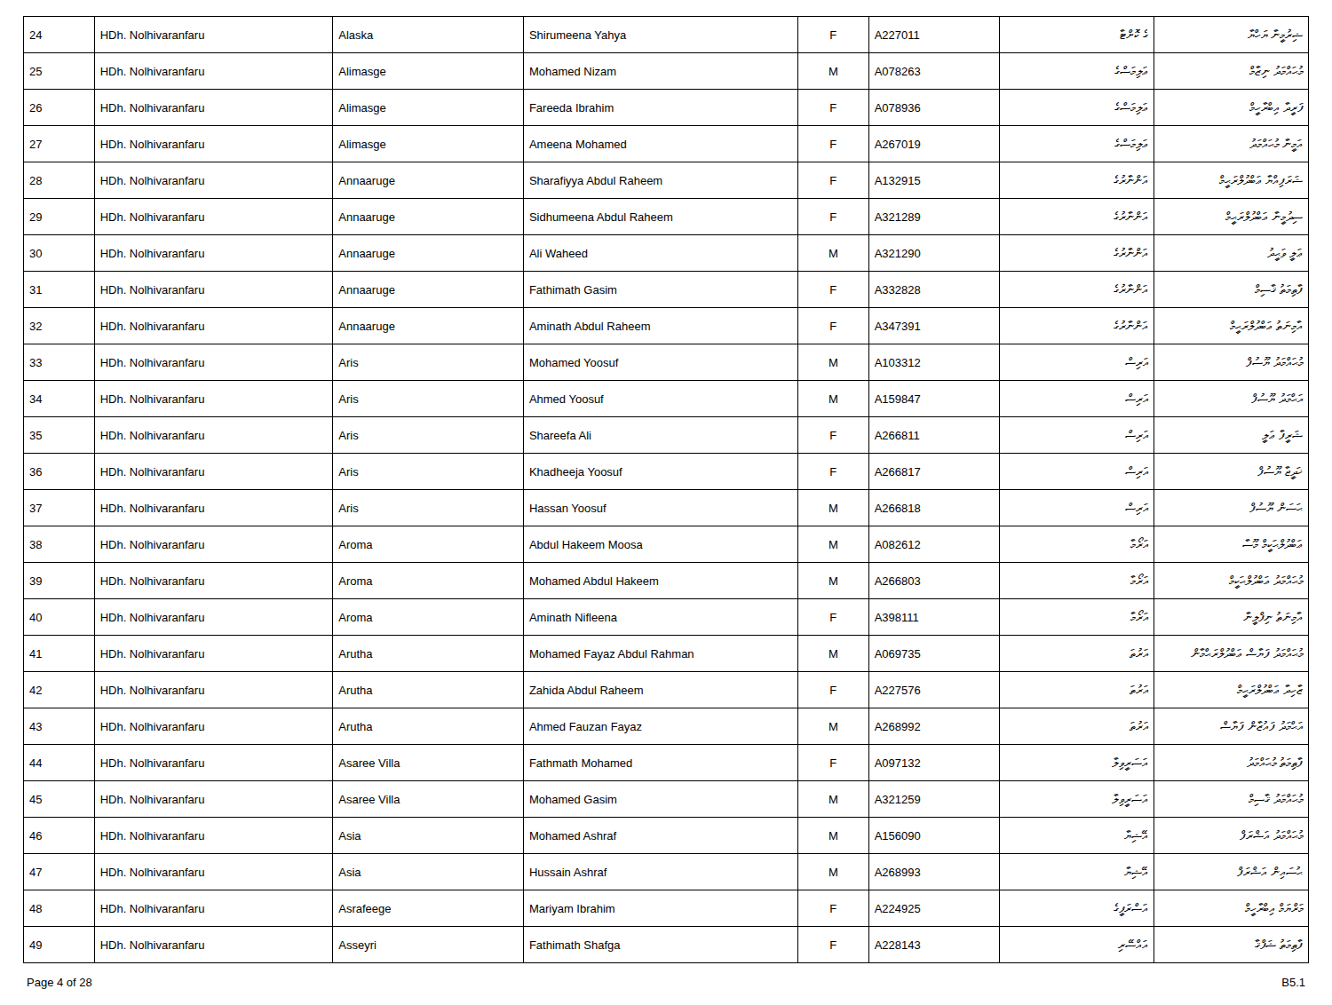| 24 | HDh. Nolhivaranfaru | Alaska | Shirumeena Yahya | F | A227011 | ގެ ކޮށްޓާ | ޝިރުމީނާ ޔަހްޔާ |
| 25 | HDh. Nolhivaranfaru | Alimasge | Mohamed Nizam | M | A078263 | ޢަލިމަސްގެ | މުޙައްމަދު ނިޒާމް |
| 26 | HDh. Nolhivaranfaru | Alimasge | Fareeda Ibrahim | F | A078936 | ޢަލިމަސްގެ | ފަރީދާ އިބްރާހީމް |
| 27 | HDh. Nolhivaranfaru | Alimasge | Ameena Mohamed | F | A267019 | ޢަލިމަސްގެ | އަމީނާ މުޙައްމަދު |
| 28 | HDh. Nolhivaranfaru | Annaaruge | Sharafiyya Abdul Raheem | F | A132915 | އަންނާރުގެ | ޝަރަފިއްޔާ ޢަބްދުލްރަޙީމް |
| 29 | HDh. Nolhivaranfaru | Annaaruge | Sidhumeena Abdul Raheem | F | A321289 | އަންނާރުގެ | ސިދުމީނާ ޢަބްދުލްރަޙީމް |
| 30 | HDh. Nolhivaranfaru | Annaaruge | Ali Waheed | M | A321290 | އަންނާރުގެ | ޢަލީ ވަޙީދު |
| 31 | HDh. Nolhivaranfaru | Annaaruge | Fathimath Gasim | F | A332828 | އަންނާރުގެ | ފާޠިމަތު ޤާސިމް |
| 32 | HDh. Nolhivaranfaru | Annaaruge | Aminath Abdul Raheem | F | A347391 | އަންނާރުގެ | އާމިނަތު ޢަބްދުލްރަޙީމް |
| 33 | HDh. Nolhivaranfaru | Aris | Mohamed Yoosuf | M | A103312 | އަރިސް | މުޙައްމަދު ޔޫސުފް |
| 34 | HDh. Nolhivaranfaru | Aris | Ahmed Yoosuf | M | A159847 | އަރިސް | އަޙްމަދު ޔޫސުފް |
| 35 | HDh. Nolhivaranfaru | Aris | Shareefa Ali | F | A266811 | އަރިސް | ޝަރީފާ ޢަލީ |
| 36 | HDh. Nolhivaranfaru | Aris | Khadheeja Yoosuf | F | A266817 | އަރިސް | ޚަދީޖާ ޔޫސުފް |
| 37 | HDh. Nolhivaranfaru | Aris | Hassan Yoosuf | M | A266818 | އަރިސް | ޙަސަން ޔޫސުފް |
| 38 | HDh. Nolhivaranfaru | Aroma | Abdul Hakeem Moosa | M | A082612 | އަރޯމާ | ޢަބްދުލްޙަކީމް މޫސާ |
| 39 | HDh. Nolhivaranfaru | Aroma | Mohamed Abdul Hakeem | M | A266803 | އަރޯމާ | މުޙައްމަދު ޢަބްދުލްޙަކީމް |
| 40 | HDh. Nolhivaranfaru | Aroma | Aminath Nifleena | F | A398111 | އަރޯމާ | އާމިނަތު ނިފްލީނާ |
| 41 | HDh. Nolhivaranfaru | Arutha | Mohamed Fayaz Abdul Rahman | M | A069735 | އަރުތަ | މުޙައްމަދު ފަޔާޟް ޢަބްދުލްރަޙްމާން |
| 42 | HDh. Nolhivaranfaru | Arutha | Zahida Abdul Raheem | F | A227576 | އަރުތަ | ޒާހިދާ ޢަބްދުލްރަޙީމް |
| 43 | HDh. Nolhivaranfaru | Arutha | Ahmed Fauzan Fayaz | M | A268992 | އަރުތަ | އަޙްމަދު ފައުޒާން ފަޔާޟް |
| 44 | HDh. Nolhivaranfaru | Asaree Villa | Fathmath Mohamed | F | A097132 | އަސަރީވިލާ | ފާޠިމަތު މުޙައްމަދު |
| 45 | HDh. Nolhivaranfaru | Asaree Villa | Mohamed Gasim | M | A321259 | އަސަރީވިލާ | މުޙައްމަދު ޤާސިމް |
| 46 | HDh. Nolhivaranfaru | Asia | Mohamed Ashraf | M | A156090 | އޭޝިޔާ | މުޙައްމަދު އަޝްރަފް |
| 47 | HDh. Nolhivaranfaru | Asia | Hussain Ashraf | M | A268993 | އޭޝިޔާ | ޙުސައިން އަޝްރަފް |
| 48 | HDh. Nolhivaranfaru | Asrafeege | Mariyam Ibrahim | F | A224925 | އަސްރަފީގެ | މަރްޔަމް އިބްރާހީމް |
| 49 | HDh. Nolhivaranfaru | Asseyri | Fathimath Shafga | F | A228143 | އައްސޭރި | ފާޠިމަތު ޝަފްޤާ |
Page 4 of 28 B5.1